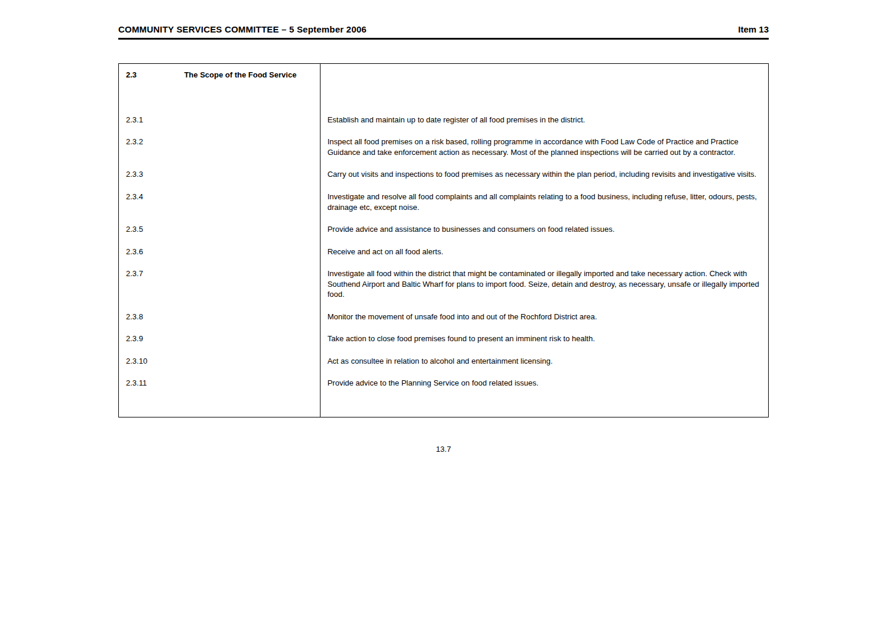COMMUNITY SERVICES COMMITTEE – 5 September 2006
Item 13
| 2.3 | The Scope of the Food Service | |
| 2.3.1 | | Establish and maintain up to date register of all food premises in the district. |
| 2.3.2 | | Inspect all food premises on a risk based, rolling programme in accordance with Food Law Code of Practice and Practice Guidance and take enforcement action as necessary. Most of the planned inspections will be carried out by a contractor. |
| 2.3.3 | | Carry out visits and inspections to food premises as necessary within the plan period, including revisits and investigative visits. |
| 2.3.4 | | Investigate and resolve all food complaints and all complaints relating to a food business, including refuse, litter, odours, pests, drainage etc, except noise. |
| 2.3.5 | | Provide advice and assistance to businesses and consumers on food related issues. |
| 2.3.6 | | Receive and act on all food alerts. |
| 2.3.7 | | Investigate all food within the district that might be contaminated or illegally imported and take necessary action. Check with Southend Airport and Baltic Wharf for plans to import food. Seize, detain and destroy, as necessary, unsafe or illegally imported food. |
| 2.3.8 | | Monitor the movement of unsafe food into and out of the Rochford District area. |
| 2.3.9 | | Take action to close food premises found to present an imminent risk to health. |
| 2.3.10 | | Act as consultee in relation to alcohol and entertainment licensing. |
| 2.3.11 | | Provide advice to the Planning Service on food related issues. |
13.7